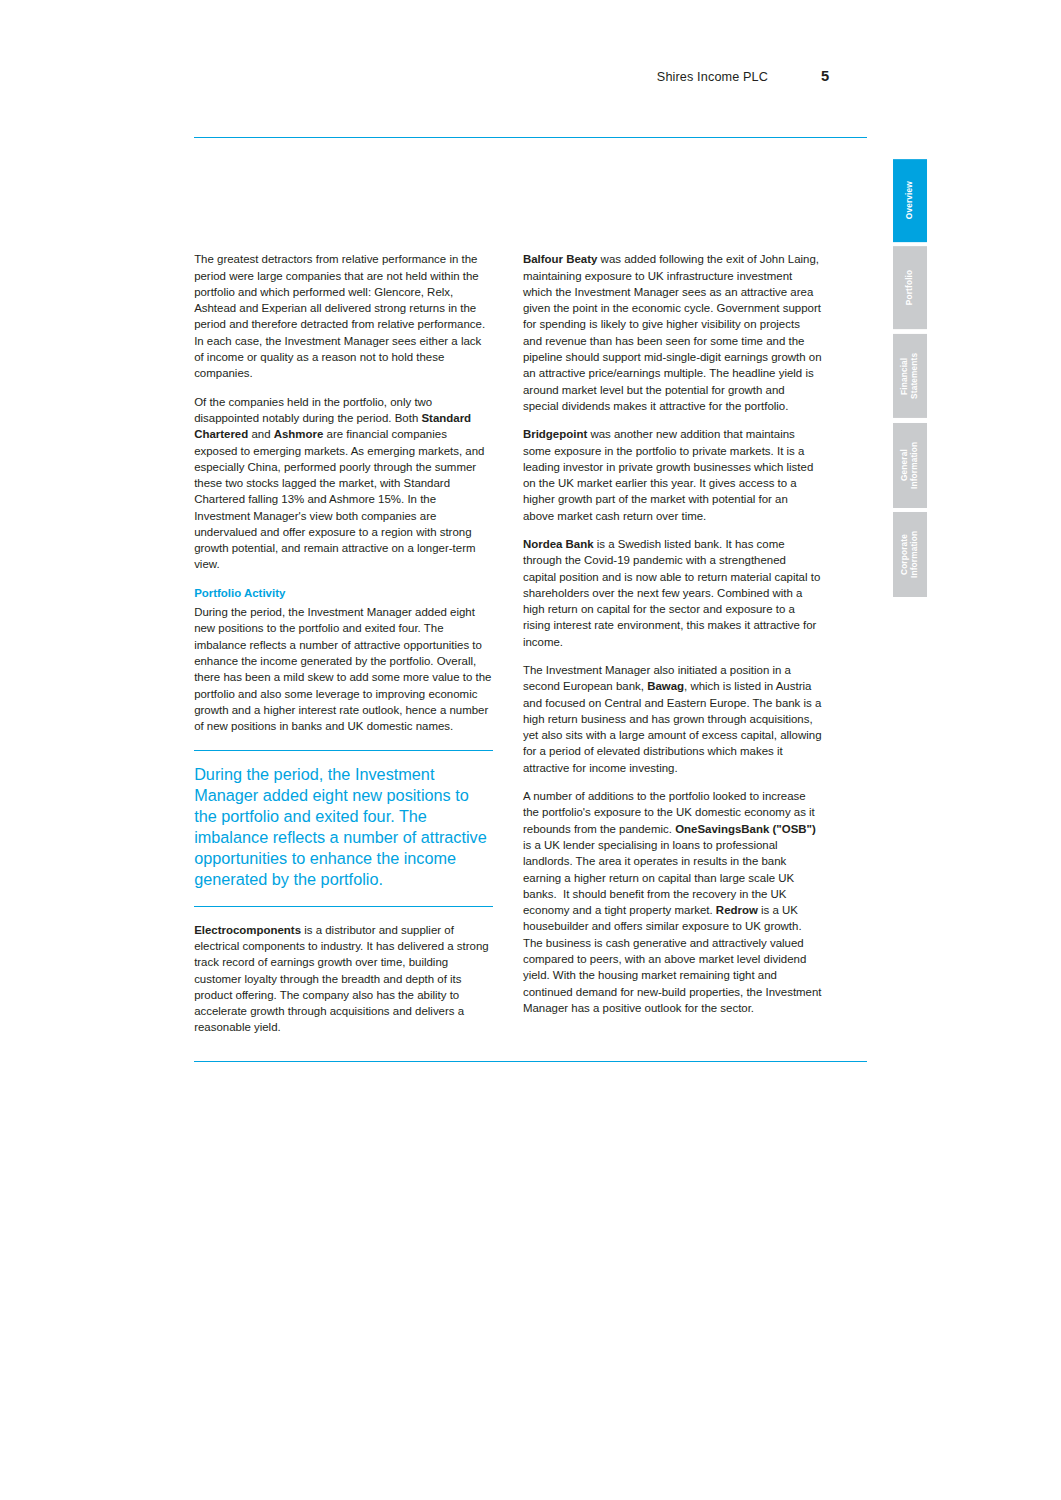Shires Income PLC 5
Overview
Portfolio
Financial
Statements
General
Information
Corporate
Information
The greatest detractors from relative performance in the period were large companies that are not held within the portfolio and which performed well: Glencore, Relx, Ashtead and Experian all delivered strong returns in the period and therefore detracted from relative performance. In each case, the Investment Manager sees either a lack of income or quality as a reason not to hold these companies.
Of the companies held in the portfolio, only two disappointed notably during the period. Both Standard Chartered and Ashmore are financial companies exposed to emerging markets. As emerging markets, and especially China, performed poorly through the summer these two stocks lagged the market, with Standard Chartered falling 13% and Ashmore 15%. In the Investment Manager's view both companies are undervalued and offer exposure to a region with strong growth potential, and remain attractive on a longer-term view.
Portfolio Activity
During the period, the Investment Manager added eight new positions to the portfolio and exited four. The imbalance reflects a number of attractive opportunities to enhance the income generated by the portfolio. Overall, there has been a mild skew to add some more value to the portfolio and also some leverage to improving economic growth and a higher interest rate outlook, hence a number of new positions in banks and UK domestic names.
During the period, the Investment Manager added eight new positions to the portfolio and exited four. The imbalance reflects a number of attractive opportunities to enhance the income generated by the portfolio.
Electrocomponents is a distributor and supplier of electrical components to industry. It has delivered a strong track record of earnings growth over time, building customer loyalty through the breadth and depth of its product offering. The company also has the ability to accelerate growth through acquisitions and delivers a reasonable yield.
Balfour Beaty was added following the exit of John Laing, maintaining exposure to UK infrastructure investment which the Investment Manager sees as an attractive area given the point in the economic cycle. Government support for spending is likely to give higher visibility on projects and revenue than has been seen for some time and the pipeline should support mid-single-digit earnings growth on an attractive price/earnings multiple. The headline yield is around market level but the potential for growth and special dividends makes it attractive for the portfolio.
Bridgepoint was another new addition that maintains some exposure in the portfolio to private markets. It is a leading investor in private growth businesses which listed on the UK market earlier this year. It gives access to a higher growth part of the market with potential for an above market cash return over time.
Nordea Bank is a Swedish listed bank. It has come through the Covid-19 pandemic with a strengthened capital position and is now able to return material capital to shareholders over the next few years. Combined with a high return on capital for the sector and exposure to a rising interest rate environment, this makes it attractive for income.
The Investment Manager also initiated a position in a second European bank, Bawag, which is listed in Austria and focused on Central and Eastern Europe. The bank is a high return business and has grown through acquisitions, yet also sits with a large amount of excess capital, allowing for a period of elevated distributions which makes it attractive for income investing.
A number of additions to the portfolio looked to increase the portfolio's exposure to the UK domestic economy as it rebounds from the pandemic. OneSavingsBank ("OSB") is a UK lender specialising in loans to professional landlords. The area it operates in results in the bank earning a higher return on capital than large scale UK banks. It should benefit from the recovery in the UK economy and a tight property market. Redrow is a UK housebuilder and offers similar exposure to UK growth. The business is cash generative and attractively valued compared to peers, with an above market level dividend yield. With the housing market remaining tight and continued demand for new-build properties, the Investment Manager has a positive outlook for the sector.